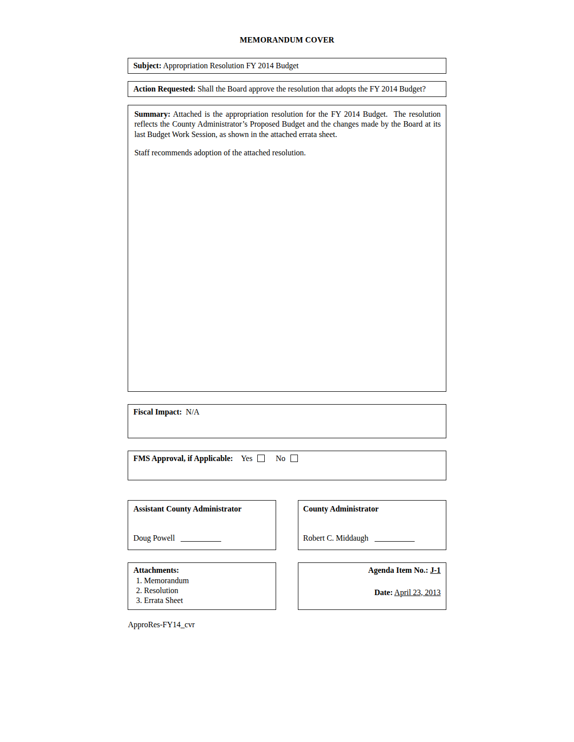MEMORANDUM COVER
Subject: Appropriation Resolution FY 2014 Budget
Action Requested: Shall the Board approve the resolution that adopts the FY 2014 Budget?
Summary: Attached is the appropriation resolution for the FY 2014 Budget. The resolution reflects the County Administrator’s Proposed Budget and the changes made by the Board at its last Budget Work Session, as shown in the attached errata sheet.
Staff recommends adoption of the attached resolution.
Fiscal Impact: N/A
FMS Approval, if Applicable: Yes No
Assistant County Administrator
Doug Powell
County Administrator
Robert C. Middaugh
Attachments:
Memorandum
Resolution
Errata Sheet
Agenda Item No.: J-1
Date: April 23, 2013
ApproRes-FY14_cvr